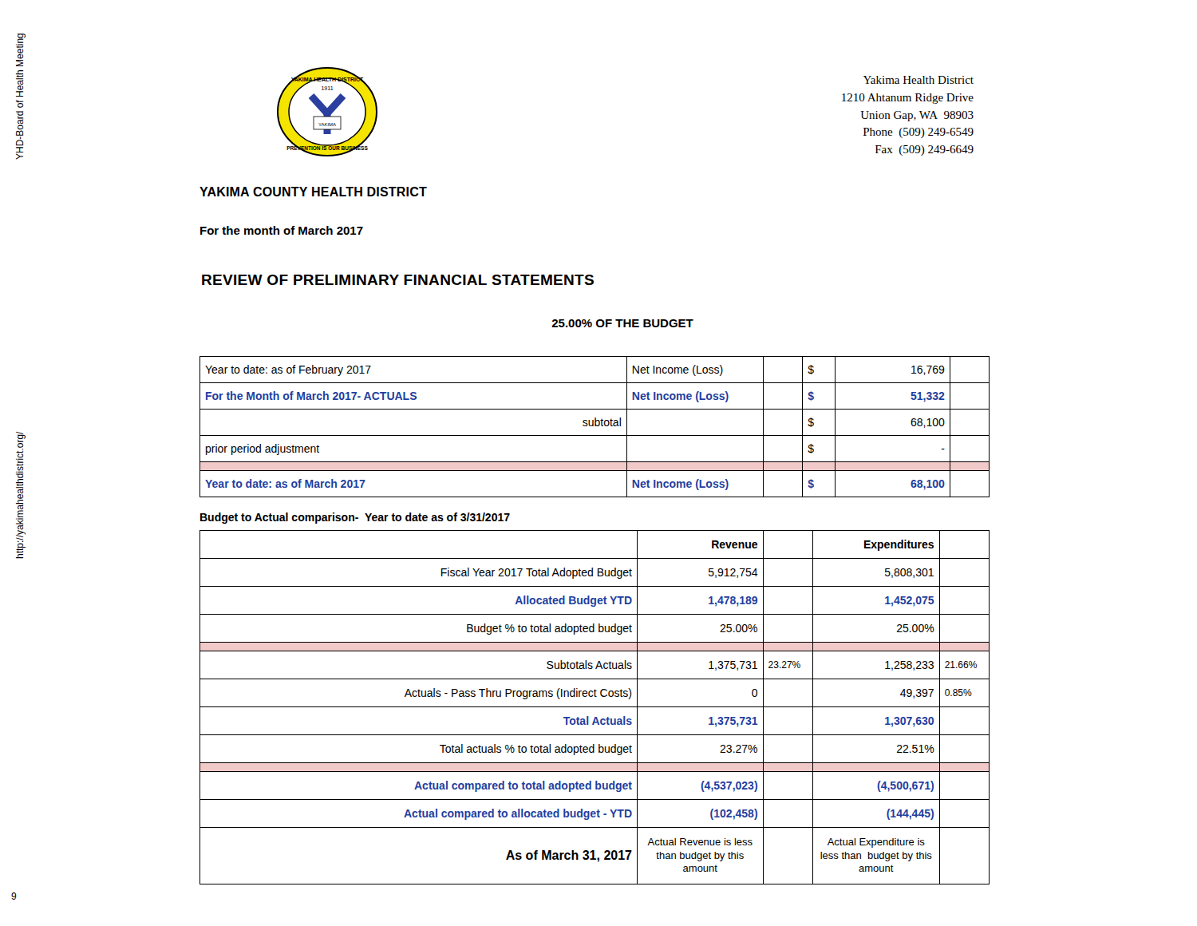YHD-Board of Health Meeting
http://yakimahealthdistrict.org/
9
YAKIMA HEALTH DISTRICT 1911 YAKIMA PREVENTION IS OUR BUSINESS
Yakima Health District
1210 Ahtanum Ridge Drive
Union Gap, WA 98903
Phone (509) 249-6549
Fax (509) 249-6649
YAKIMA COUNTY HEALTH DISTRICT
For the month of March 2017
REVIEW OF PRELIMINARY FINANCIAL STATEMENTS
25.00% OF THE BUDGET
| Year to date: as of February 2017 | Net Income (Loss) | | $ | 16,769 | |
| For the Month of March 2017- ACTUALS | Net Income (Loss) | | $ | 51,332 | |
| subtotal | | | $ | 68,100 | |
| prior period adjustment | | | $ | - | |
| Year to date: as of March 2017 | Net Income (Loss) | | $ | 68,100 | |
Budget to Actual comparison- Year to date as of 3/31/2017
| | Revenue | | Expenditures | |
| Fiscal Year 2017 Total Adopted Budget | 5,912,754 | | 5,808,301 | |
| Allocated Budget YTD | 1,478,189 | | 1,452,075 | |
| Budget % to total adopted budget | 25.00% | | 25.00% | |
| Subtotals Actuals | 1,375,731 | 23.27% | 1,258,233 | 21.66% |
| Actuals - Pass Thru Programs (Indirect Costs) | 0 | | 49,397 | 0.85% |
| Total Actuals | 1,375,731 | | 1,307,630 | |
| Total actuals % to total adopted budget | 23.27% | | 22.51% | |
| Actual compared to total adopted budget | (4,537,023) | | (4,500,671) | |
| Actual compared to allocated budget - YTD | (102,458) | | (144,445) | |
| As of March 31, 2017 | Actual Revenue is less than budget by this amount | | Actual Expenditure is less than budget by this amount | |